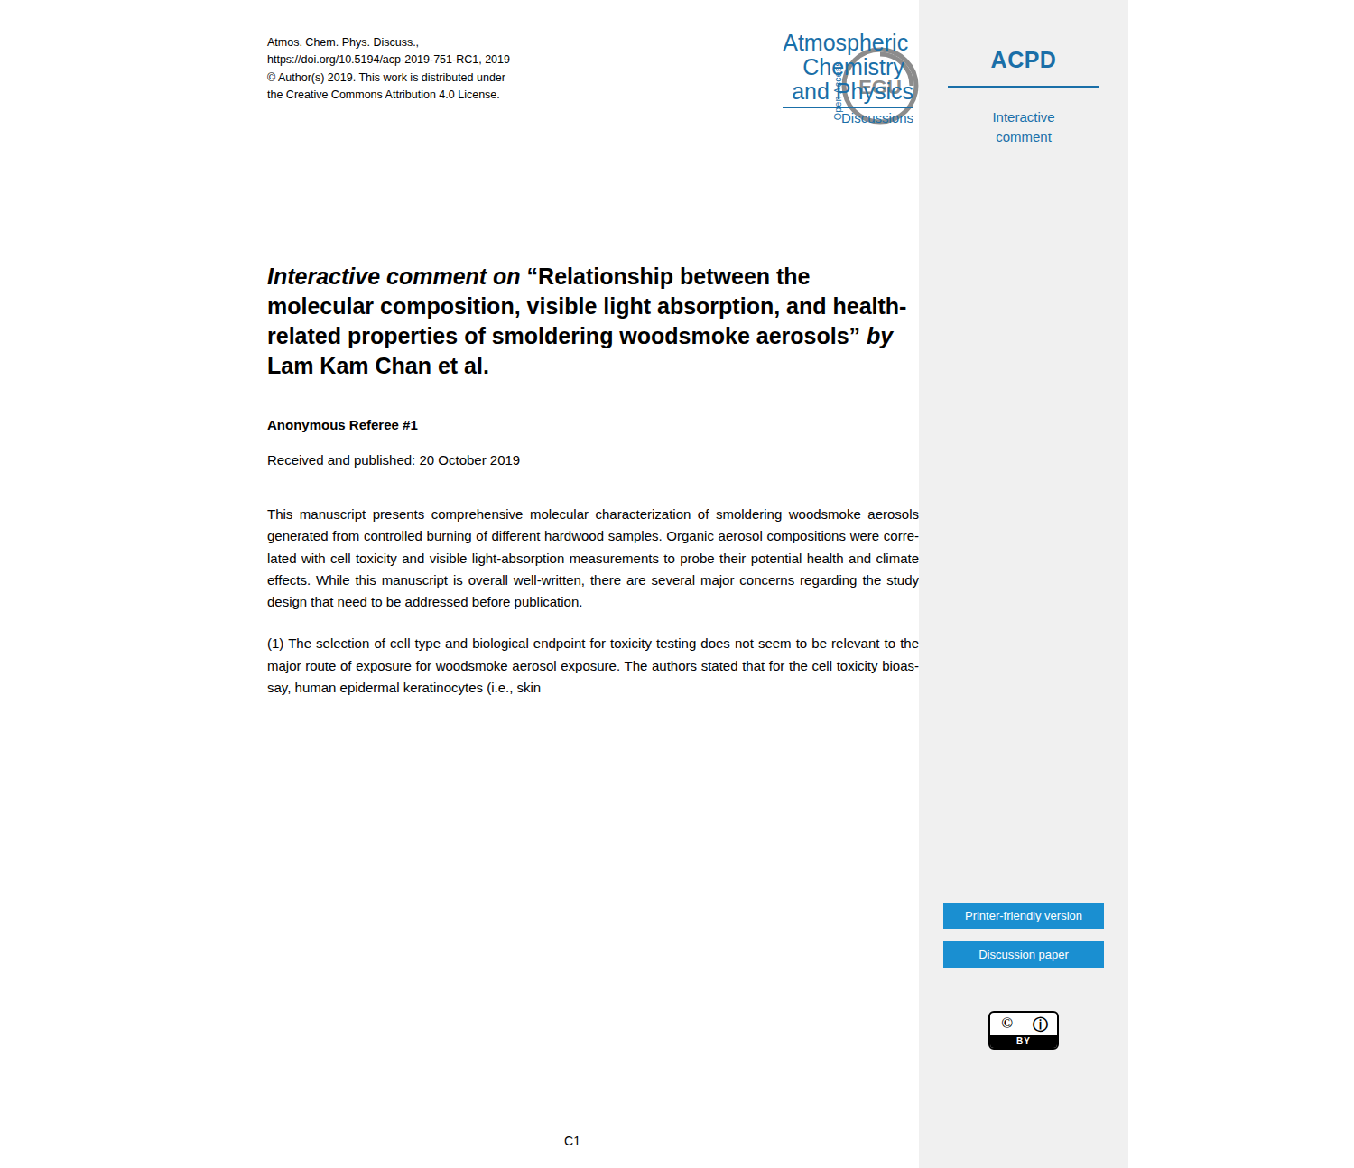ACPD
Interactive
comment
Printer-friendly version Discussion paper
©
ⓘ
BY
Atmos. Chem. Phys. Discuss.,
https://doi.org/10.5194/acp-2019-751-RC1, 2019
© Author(s) 2019. This work is distributed under
the Creative Commons Attribution 4.0 License.
Atmospheric
Chemistry
and Physics
Discussions
Open Access
EGU
Interactive comment on “Relationship between the molecular composition, visible light absorption, and health-related properties of smoldering woodsmoke aerosols” by Lam Kam Chan et al.
Anonymous Referee #1
Received and published: 20 October 2019
This manuscript presents comprehensive molecular characterization of smoldering woodsmoke aerosols generated from controlled burning of different hardwood samples. Organic aerosol compositions were correlated with cell toxicity and visible light-absorption measurements to probe their potential health and climate effects. While this manuscript is overall well-written, there are several major concerns regarding the study design that need to be addressed before publication.
(1) The selection of cell type and biological endpoint for toxicity testing does not seem to be relevant to the major route of exposure for woodsmoke aerosol exposure. The authors stated that for the cell toxicity bioassay, human epidermal keratinocytes (i.e., skin
C1